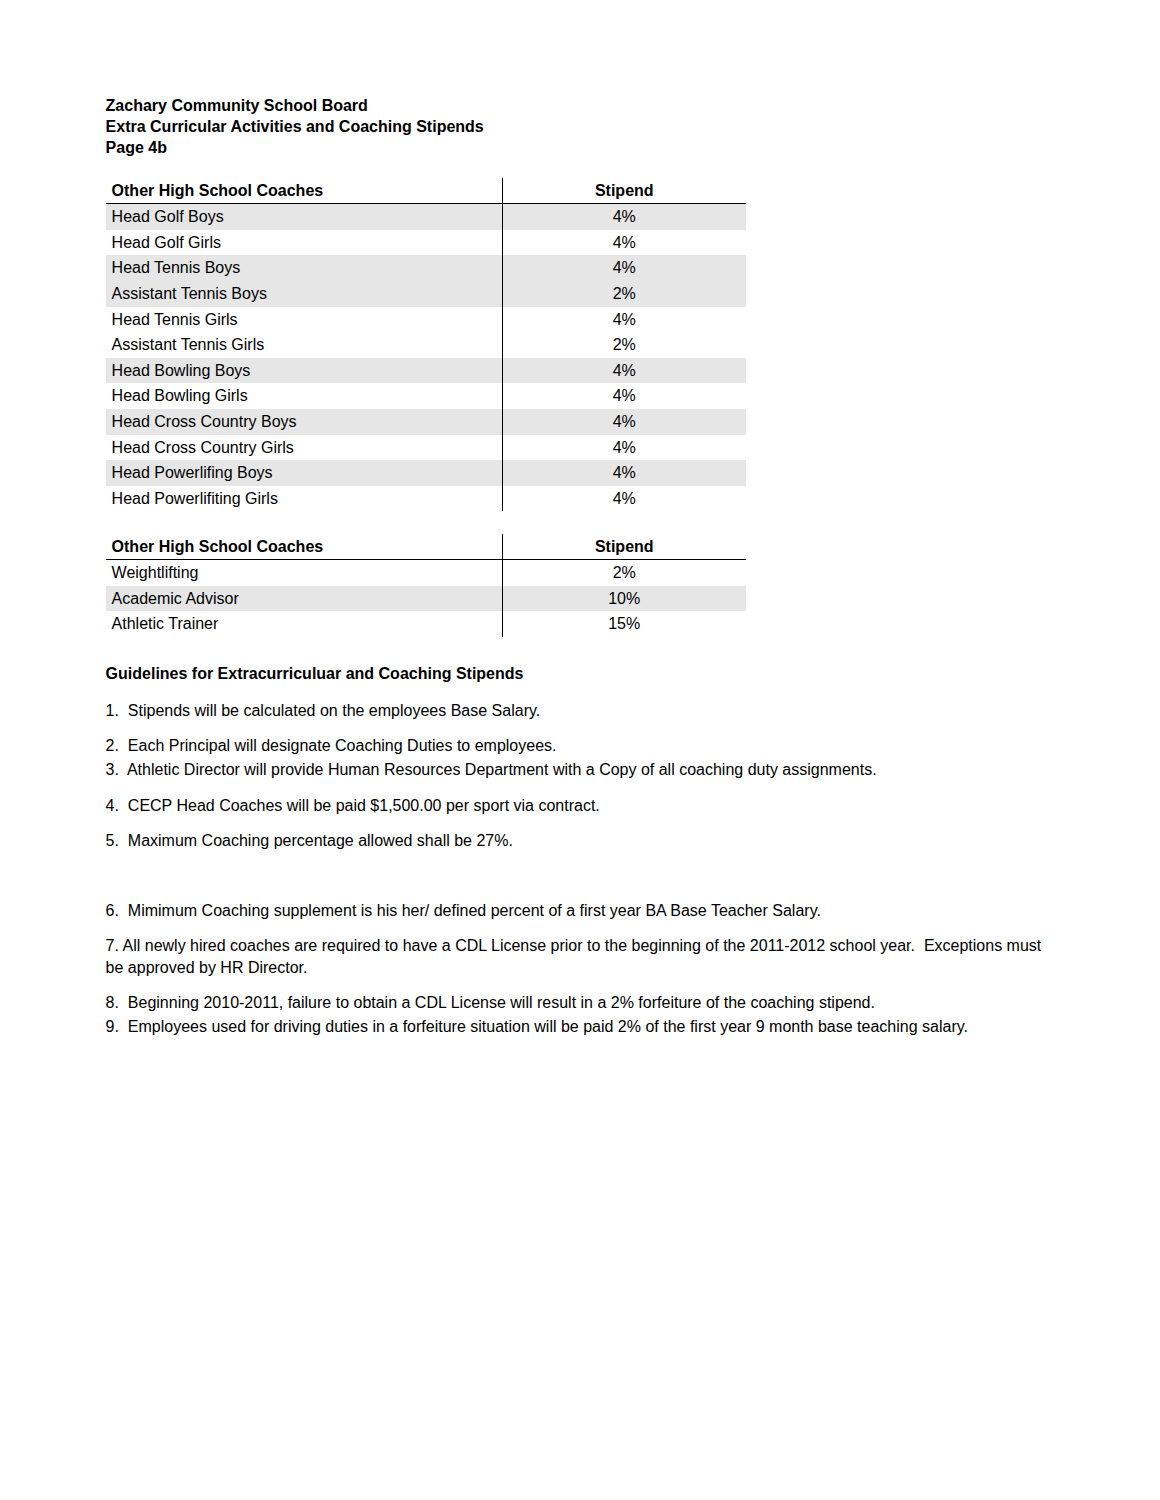Zachary Community School Board Extra Curricular Activities and Coaching Stipends Page 4b
| Other High School Coaches | Stipend |
| --- | --- |
| Head Golf Boys | 4% |
| Head Golf Girls | 4% |
| Head Tennis Boys | 4% |
| Assistant Tennis Boys | 2% |
| Head Tennis Girls | 4% |
| Assistant Tennis Girls | 2% |
| Head Bowling Boys | 4% |
| Head Bowling Girls | 4% |
| Head Cross Country Boys | 4% |
| Head Cross Country Girls | 4% |
| Head Powerlifing Boys | 4% |
| Head Powerlifiting Girls | 4% |
| Other High School Coaches | Stipend |
| --- | --- |
| Weightlifting | 2% |
| Academic Advisor | 10% |
| Athletic Trainer | 15% |
Guidelines for Extracurriculuar and Coaching Stipends
1. Stipends will be calculated on the employees Base Salary.
2. Each Principal will designate Coaching Duties to employees.
3. Athletic Director will provide Human Resources Department with a Copy of all coaching duty assignments.
4. CECP Head Coaches will be paid $1,500.00 per sport via contract.
5. Maximum Coaching percentage allowed shall be 27%.
6. Mimimum Coaching supplement is his her/ defined percent of a first year BA Base Teacher Salary.
7. All newly hired coaches are required to have a CDL License prior to the beginning of the 2011-2012 school year. Exceptions must be approved by HR Director.
8. Beginning 2010-2011, failure to obtain a CDL License will result in a 2% forfeiture of the coaching stipend.
9. Employees used for driving duties in a forfeiture situation will be paid 2% of the first year 9 month base teaching salary.